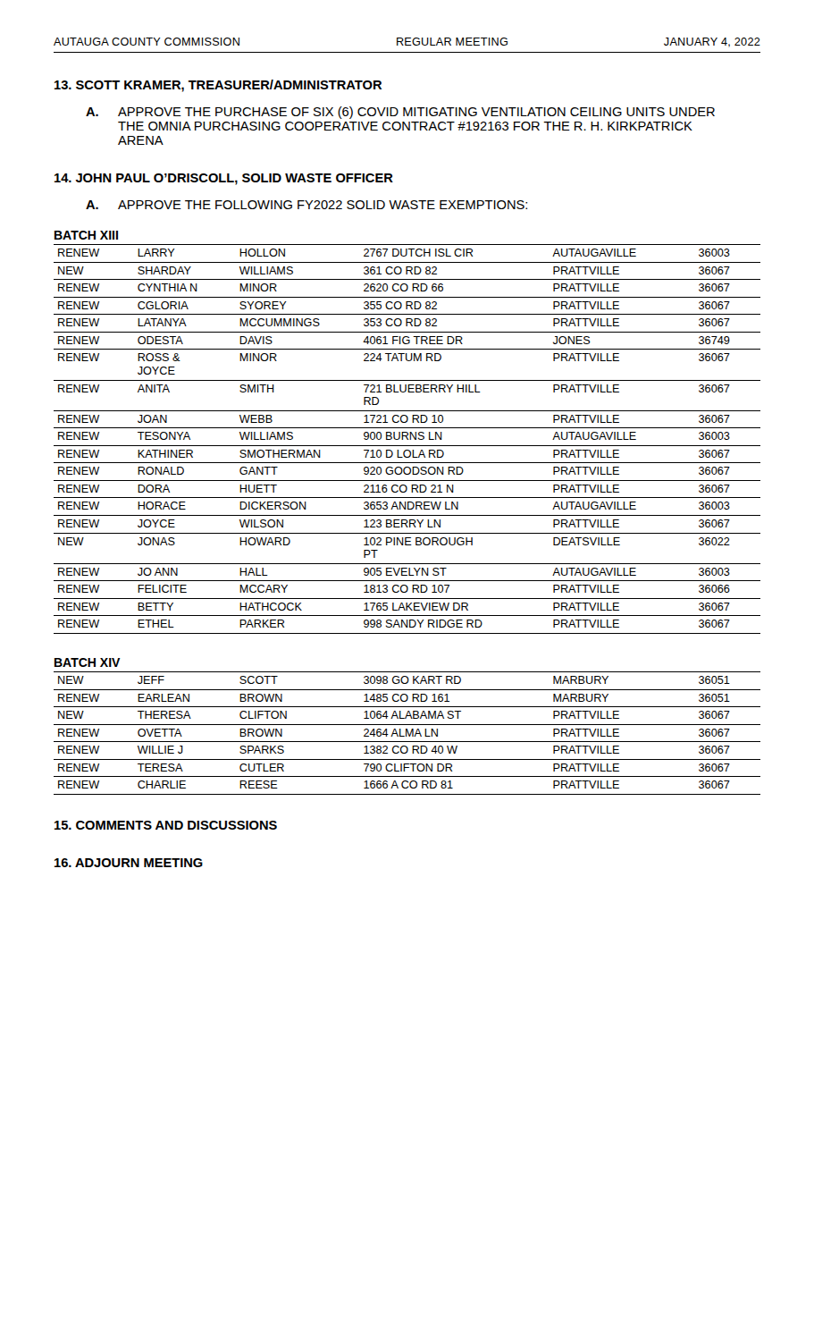AUTAUGA COUNTY COMMISSION REGULAR MEETING JANUARY 4, 2022
13. SCOTT KRAMER, TREASURER/ADMINISTRATOR
A.
APPROVE THE PURCHASE OF SIX (6) COVID MITIGATING VENTILATION CEILING UNITS UNDER THE OMNIA PURCHASING COOPERATIVE CONTRACT #192163 FOR THE R. H. KIRKPATRICK ARENA
14. JOHN PAUL O’DRISCOLL, SOLID WASTE OFFICER
A.
APPROVE THE FOLLOWING FY2022 SOLID WASTE EXEMPTIONS:
BATCH XIII
| RENEW | LARRY | HOLLON | 2767 DUTCH ISL CIR | AUTAUGAVILLE | 36003 |
| NEW | SHARDAY | WILLIAMS | 361 CO RD 82 | PRATTVILLE | 36067 |
| RENEW | CYNTHIA N | MINOR | 2620 CO RD 66 | PRATTVILLE | 36067 |
| RENEW | CGLORIA | SYOREY | 355 CO RD 82 | PRATTVILLE | 36067 |
| RENEW | LATANYA | MCCUMMINGS | 353 CO RD 82 | PRATTVILLE | 36067 |
| RENEW | ODESTA | DAVIS | 4061 FIG TREE DR | JONES | 36749 |
| RENEW | ROSS & JOYCE | MINOR | 224 TATUM RD | PRATTVILLE | 36067 |
| RENEW | ANITA | SMITH | 721 BLUEBERRY HILL RD | PRATTVILLE | 36067 |
| RENEW | JOAN | WEBB | 1721 CO RD 10 | PRATTVILLE | 36067 |
| RENEW | TESONYA | WILLIAMS | 900 BURNS LN | AUTAUGAVILLE | 36003 |
| RENEW | KATHINER | SMOTHERMAN | 710 D LOLA RD | PRATTVILLE | 36067 |
| RENEW | RONALD | GANTT | 920 GOODSON RD | PRATTVILLE | 36067 |
| RENEW | DORA | HUETT | 2116 CO RD 21 N | PRATTVILLE | 36067 |
| RENEW | HORACE | DICKERSON | 3653 ANDREW LN | AUTAUGAVILLE | 36003 |
| RENEW | JOYCE | WILSON | 123 BERRY LN | PRATTVILLE | 36067 |
| NEW | JONAS | HOWARD | 102 PINE BOROUGH PT | DEATSVILLE | 36022 |
| RENEW | JO ANN | HALL | 905 EVELYN ST | AUTAUGAVILLE | 36003 |
| RENEW | FELICITE | MCCARY | 1813 CO RD 107 | PRATTVILLE | 36066 |
| RENEW | BETTY | HATHCOCK | 1765 LAKEVIEW DR | PRATTVILLE | 36067 |
| RENEW | ETHEL | PARKER | 998 SANDY RIDGE RD | PRATTVILLE | 36067 |
BATCH XIV
| NEW | JEFF | SCOTT | 3098 GO KART RD | MARBURY | 36051 |
| RENEW | EARLEAN | BROWN | 1485 CO RD 161 | MARBURY | 36051 |
| NEW | THERESA | CLIFTON | 1064 ALABAMA ST | PRATTVILLE | 36067 |
| RENEW | OVETTA | BROWN | 2464 ALMA LN | PRATTVILLE | 36067 |
| RENEW | WILLIE J | SPARKS | 1382 CO RD 40 W | PRATTVILLE | 36067 |
| RENEW | TERESA | CUTLER | 790 CLIFTON DR | PRATTVILLE | 36067 |
| RENEW | CHARLIE | REESE | 1666 A CO RD 81 | PRATTVILLE | 36067 |
15. COMMENTS AND DISCUSSIONS
16. ADJOURN MEETING